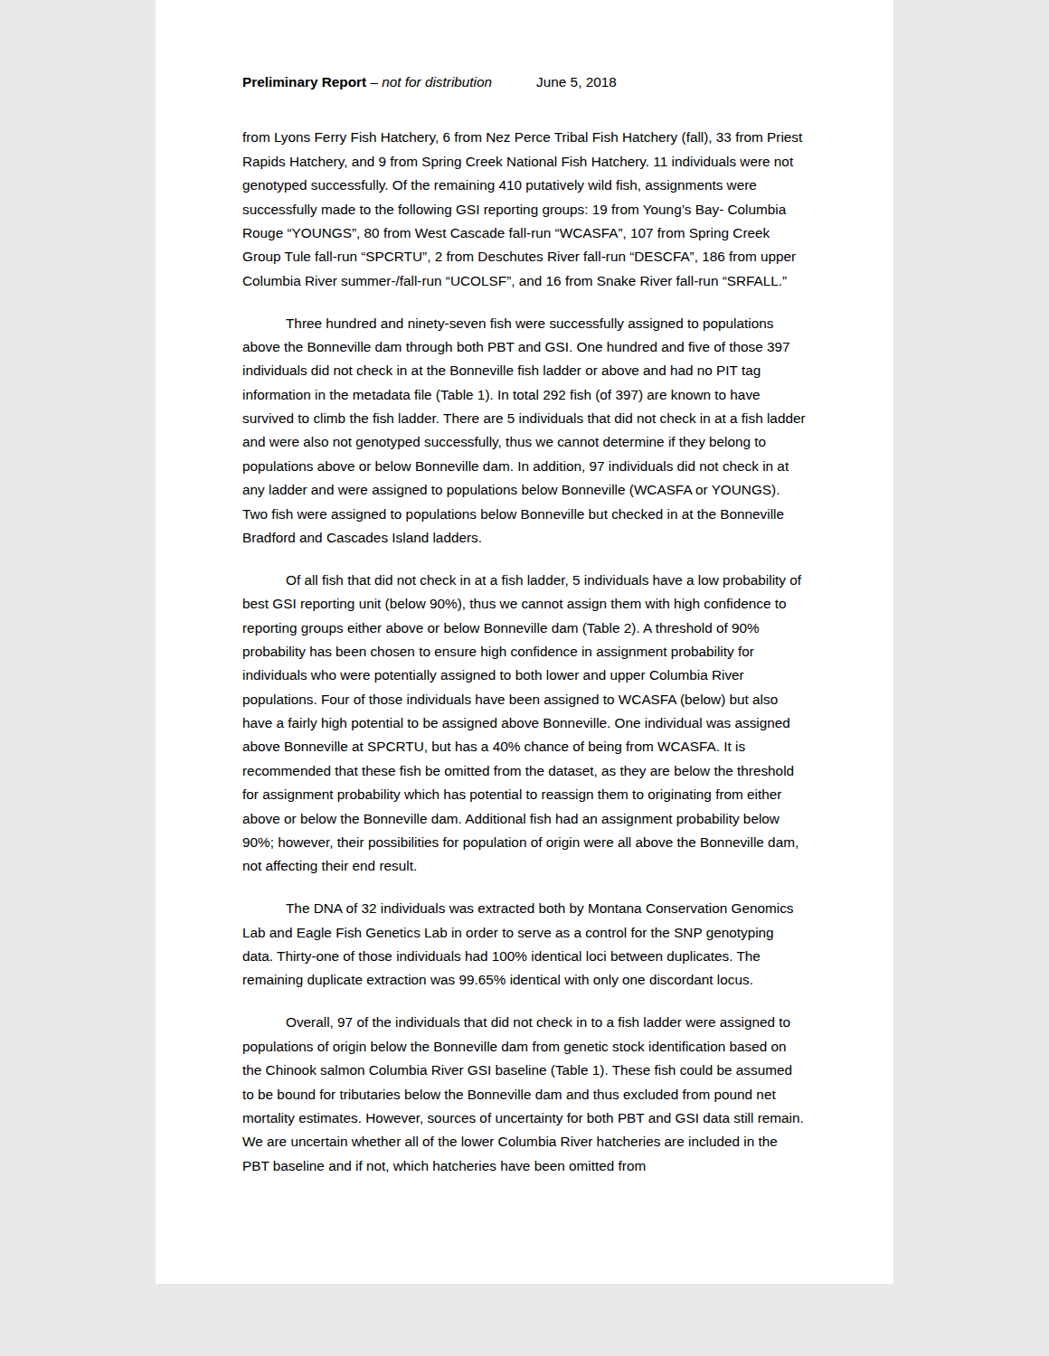Preliminary Report – not for distribution June 5, 2018
from Lyons Ferry Fish Hatchery, 6 from Nez Perce Tribal Fish Hatchery (fall), 33 from Priest Rapids Hatchery, and 9 from Spring Creek National Fish Hatchery. 11 individuals were not genotyped successfully. Of the remaining 410 putatively wild fish, assignments were successfully made to the following GSI reporting groups: 19 from Young’s Bay- Columbia Rouge “YOUNGS”, 80 from West Cascade fall-run “WCASFA”, 107 from Spring Creek Group Tule fall-run “SPCRTU”, 2 from Deschutes River fall-run “DESCFA”, 186 from upper Columbia River summer-/fall-run “UCOLSF”, and 16 from Snake River fall-run “SRFALL.”
Three hundred and ninety-seven fish were successfully assigned to populations above the Bonneville dam through both PBT and GSI. One hundred and five of those 397 individuals did not check in at the Bonneville fish ladder or above and had no PIT tag information in the metadata file (Table 1). In total 292 fish (of 397) are known to have survived to climb the fish ladder. There are 5 individuals that did not check in at a fish ladder and were also not genotyped successfully, thus we cannot determine if they belong to populations above or below Bonneville dam. In addition, 97 individuals did not check in at any ladder and were assigned to populations below Bonneville (WCASFA or YOUNGS). Two fish were assigned to populations below Bonneville but checked in at the Bonneville Bradford and Cascades Island ladders.
Of all fish that did not check in at a fish ladder, 5 individuals have a low probability of best GSI reporting unit (below 90%), thus we cannot assign them with high confidence to reporting groups either above or below Bonneville dam (Table 2). A threshold of 90% probability has been chosen to ensure high confidence in assignment probability for individuals who were potentially assigned to both lower and upper Columbia River populations. Four of those individuals have been assigned to WCASFA (below) but also have a fairly high potential to be assigned above Bonneville. One individual was assigned above Bonneville at SPCRTU, but has a 40% chance of being from WCASFA. It is recommended that these fish be omitted from the dataset, as they are below the threshold for assignment probability which has potential to reassign them to originating from either above or below the Bonneville dam. Additional fish had an assignment probability below 90%; however, their possibilities for population of origin were all above the Bonneville dam, not affecting their end result.
The DNA of 32 individuals was extracted both by Montana Conservation Genomics Lab and Eagle Fish Genetics Lab in order to serve as a control for the SNP genotyping data. Thirty-one of those individuals had 100% identical loci between duplicates. The remaining duplicate extraction was 99.65% identical with only one discordant locus.
Overall, 97 of the individuals that did not check in to a fish ladder were assigned to populations of origin below the Bonneville dam from genetic stock identification based on the Chinook salmon Columbia River GSI baseline (Table 1). These fish could be assumed to be bound for tributaries below the Bonneville dam and thus excluded from pound net mortality estimates. However, sources of uncertainty for both PBT and GSI data still remain. We are uncertain whether all of the lower Columbia River hatcheries are included in the PBT baseline and if not, which hatcheries have been omitted from